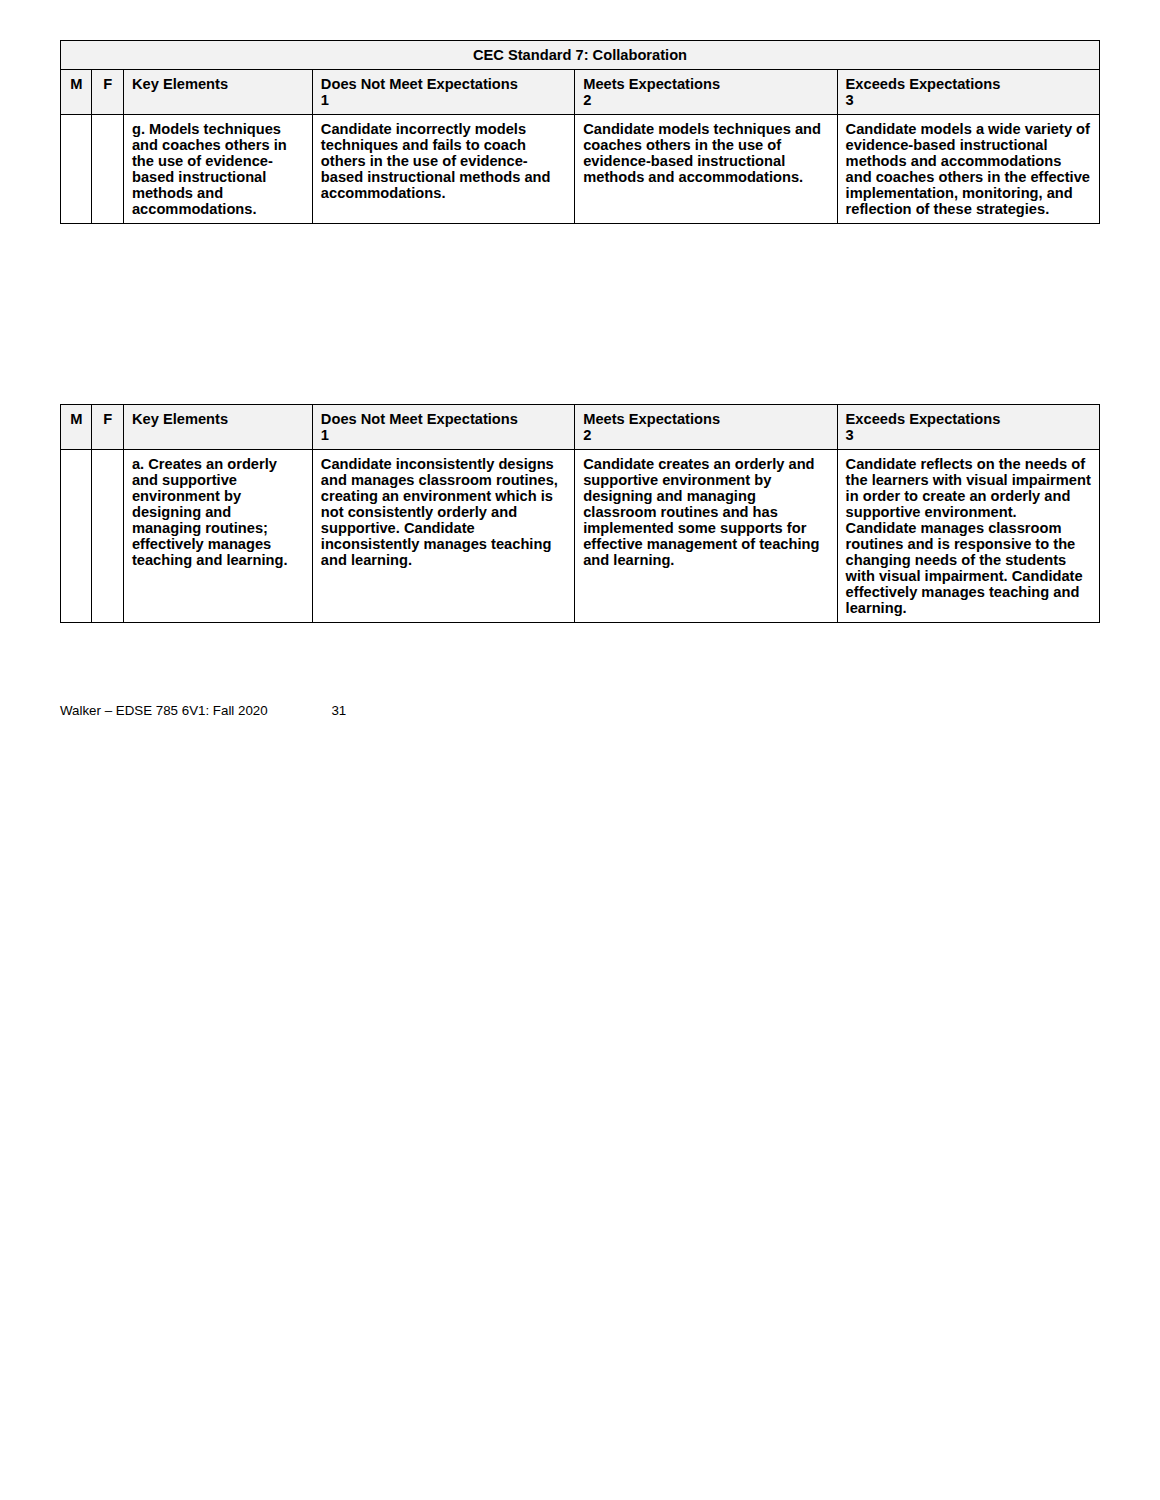CEC Standard 7: Collaboration
| M | F | Key Elements | Does Not Meet Expectations 1 | Meets Expectations 2 | Exceeds Expectations 3 |
| --- | --- | --- | --- | --- | --- |
| | | g. Models techniques and coaches others in the use of evidence-based instructional methods and accommodations. | Candidate incorrectly models techniques and fails to coach others in the use of evidence-based instructional methods and accommodations. | Candidate models techniques and coaches others in the use of evidence-based instructional methods and accommodations. | Candidate models a wide variety of evidence-based instructional methods and accommodations and coaches others in the effective implementation, monitoring, and reflection of these strategies. |
| M | F | Key Elements | Does Not Meet Expectations 1 | Meets Expectations 2 | Exceeds Expectations 3 |
| --- | --- | --- | --- | --- | --- |
| | | a. Creates an orderly and supportive environment by designing and managing routines; effectively manages teaching and learning. | Candidate inconsistently designs and manages classroom routines, creating an environment which is not consistently orderly and supportive. Candidate inconsistently manages teaching and learning. | Candidate creates an orderly and supportive environment by designing and managing classroom routines and has implemented some supports for effective management of teaching and learning. | Candidate reflects on the needs of the learners with visual impairment in order to create an orderly and supportive environment. Candidate manages classroom routines and is responsive to the changing needs of the students with visual impairment. Candidate effectively manages teaching and learning. |
Walker – EDSE 785 6V1: Fall 2020 31